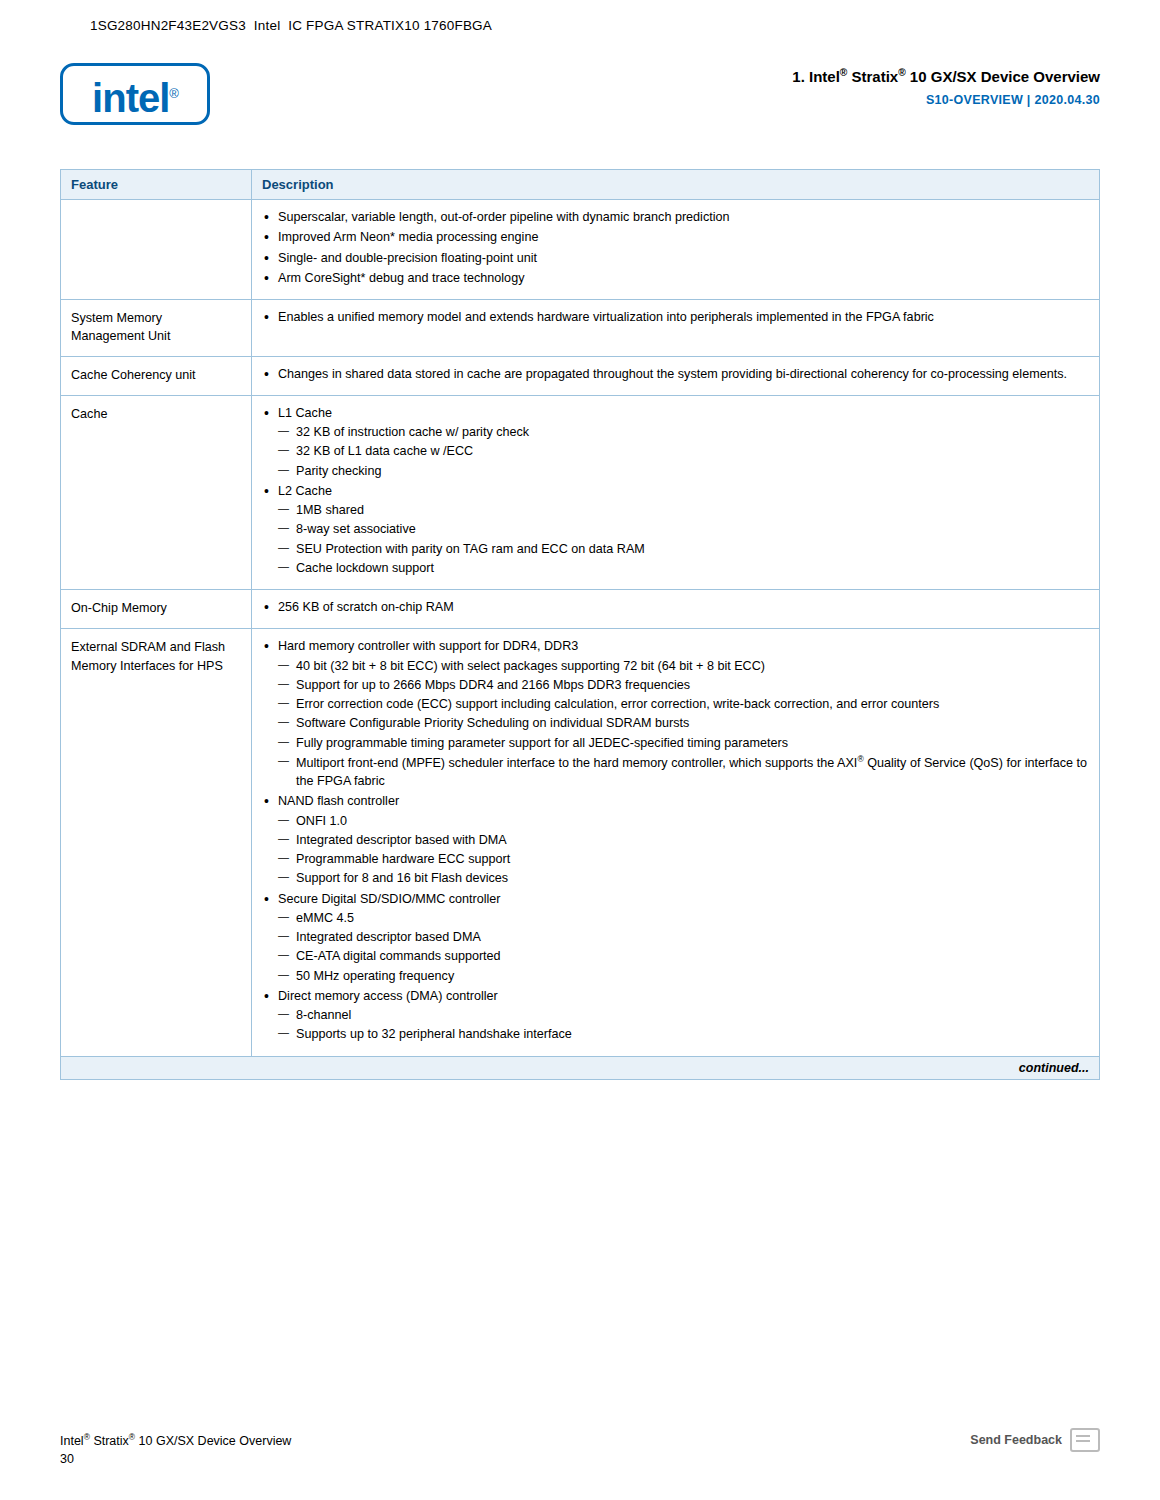1SG280HN2F43E2VGS3 Intel IC FPGA STRATIX10 1760FBGA
intel®
1. Intel® Stratix® 10 GX/SX Device Overview
S10-OVERVIEW | 2020.04.30
| Feature | Description |
| --- | --- |
| | Superscalar, variable length, out-of-order pipeline with dynamic branch prediction Improved Arm Neon* media processing engine Single- and double-precision floating-point unit Arm CoreSight* debug and trace technology |
| System Memory Management Unit | Enables a unified memory model and extends hardware virtualization into peripherals implemented in the FPGA fabric |
| Cache Coherency unit | Changes in shared data stored in cache are propagated throughout the system providing bi-directional coherency for co-processing elements. |
| Cache | L1 Cache 32 KB of instruction cache w/ parity check 32 KB of L1 data cache w /ECC Parity checking L2 Cache 1MB shared 8-way set associative SEU Protection with parity on TAG ram and ECC on data RAM Cache lockdown support |
| On-Chip Memory | 256 KB of scratch on-chip RAM |
| External SDRAM and Flash Memory Interfaces for HPS | Hard memory controller with support for DDR4, DDR3 40 bit (32 bit + 8 bit ECC) with select packages supporting 72 bit (64 bit + 8 bit ECC) Support for up to 2666 Mbps DDR4 and 2166 Mbps DDR3 frequencies Error correction code (ECC) support including calculation, error correction, write-back correction, and error counters Software Configurable Priority Scheduling on individual SDRAM bursts Fully programmable timing parameter support for all JEDEC-specified timing parameters Multiport front-end (MPFE) scheduler interface to the hard memory controller, which supports the AXI ® Quality of Service (QoS) for interface to the FPGA fabric NAND flash controller ONFI 1.0 Integrated descriptor based with DMA Programmable hardware ECC support Support for 8 and 16 bit Flash devices Secure Digital SD/SDIO/MMC controller eMMC 4.5 Integrated descriptor based DMA CE-ATA digital commands supported 50 MHz operating frequency Direct memory access (DMA) controller 8-channel Supports up to 32 peripheral handshake interface |
continued...
Intel® Stratix® 10 GX/SX Device Overview
30
Send Feedback